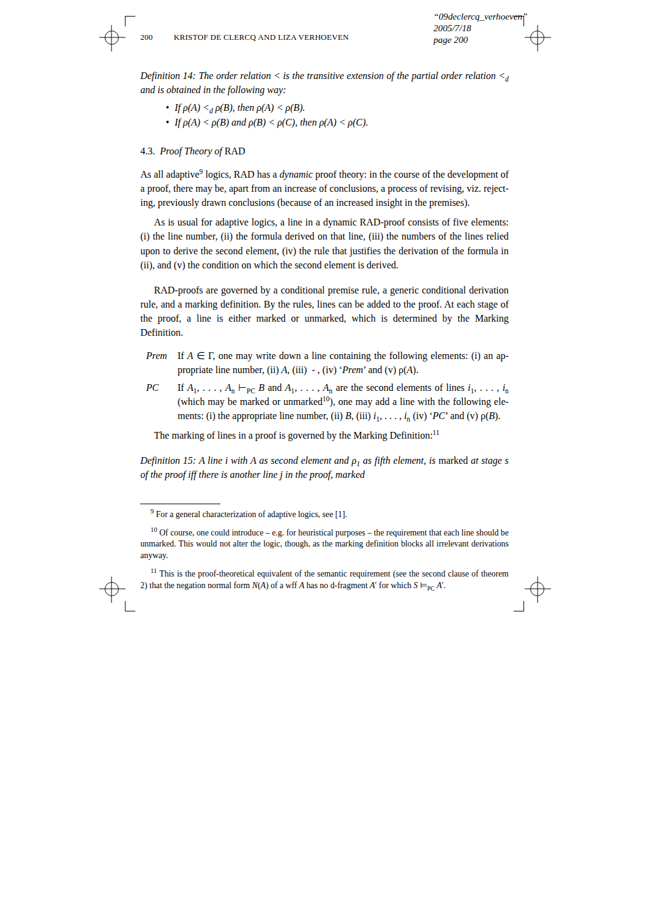“09declercq_verhoeven”
2005/7/18
page 200
200 Kristof De Clercq and Liza Verhoeven
Definition 14: The order relation < is the transitive extension of the partial order relation <d and is obtained in the following way:
If ρ(A) <d ρ(B), then ρ(A) < ρ(B).
If ρ(A) < ρ(B) and ρ(B) < ρ(C), then ρ(A) < ρ(C).
4.3. Proof Theory of RAD
As all adaptive9 logics, RAD has a dynamic proof theory: in the course of the development of a proof, there may be, apart from an increase of conclusions, a process of revising, viz. rejecting, previously drawn conclusions (because of an increased insight in the premises).
As is usual for adaptive logics, a line in a dynamic RAD-proof consists of five elements: (i) the line number, (ii) the formula derived on that line, (iii) the numbers of the lines relied upon to derive the second element, (iv) the rule that justifies the derivation of the formula in (ii), and (v) the condition on which the second element is derived.
RAD-proofs are governed by a conditional premise rule, a generic conditional derivation rule, and a marking definition. By the rules, lines can be added to the proof. At each stage of the proof, a line is either marked or unmarked, which is determined by the Marking Definition.
Prem
If A ∈ Γ, one may write down a line containing the following elements: (i) an appropriate line number, (ii) A, (iii) - , (iv) ‘Prem’ and (v) ρ(A).
PC
If A 1, . . . , An ⊢PC B and A 1, . . . , An are the second elements of lines i 1, . . . , in (which may be marked or unmarked10), one may add a line with the following elements: (i) the appropriate line number, (ii) B, (iii) i 1, . . . , in (iv) ‘PC’ and (v) ρ(B).
The marking of lines in a proof is governed by the Marking Definition:11
Definition 15: A line i with A as second element and ρ1 as fifth element, is marked at stage s of the proof iff there is another line j in the proof, marked
9 For a general characterization of adaptive logics, see [1].
10 Of course, one could introduce – e.g. for heuristical purposes – the requirement that each line should be unmarked. This would not alter the logic, though, as the marking definition blocks all irrelevant derivations anyway.
11 This is the proof-theoretical equivalent of the semantic requirement (see the second clause of theorem 2) that the negation normal form N(A) of a wff A has no d-fragment A′ for which S ⊨PC A′.